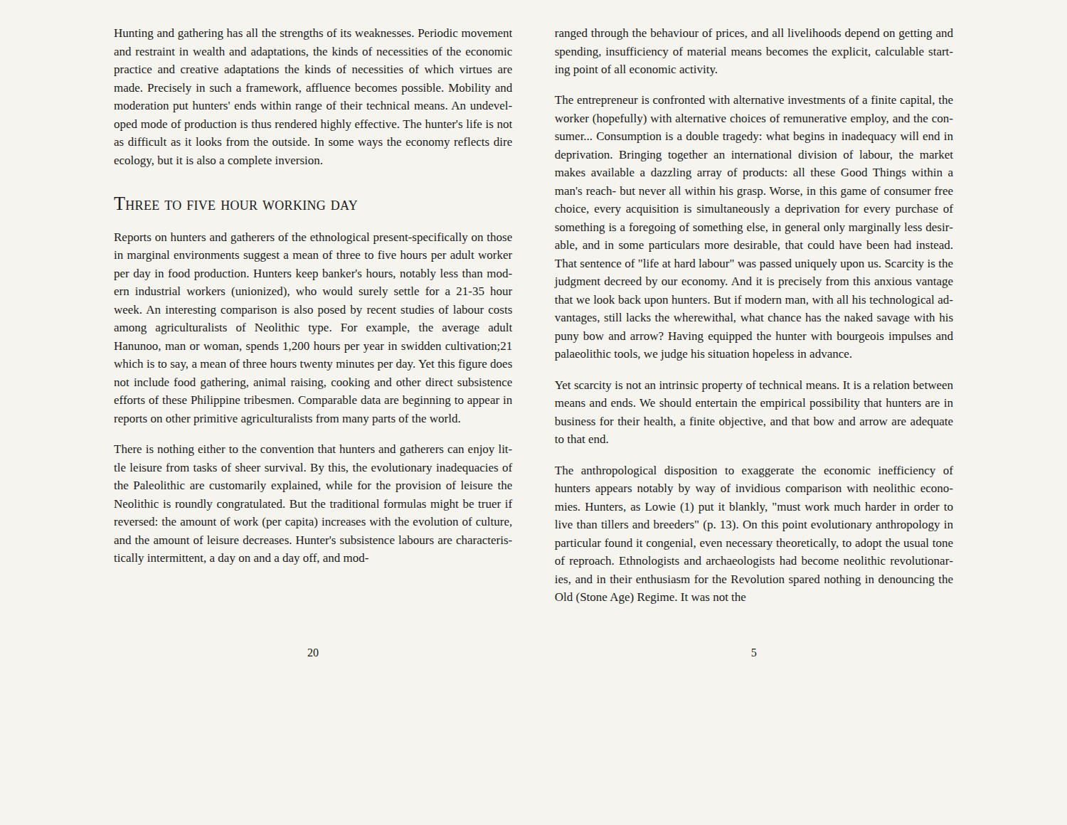Hunting and gathering has all the strengths of its weaknesses. Periodic movement and restraint in wealth and adaptations, the kinds of necessities of the economic practice and creative adaptations the kinds of necessities of which virtues are made. Precisely in such a framework, affluence becomes possible. Mobility and moderation put hunters' ends within range of their technical means. An undeveloped mode of production is thus rendered highly effective. The hunter's life is not as difficult as it looks from the outside. In some ways the economy reflects dire ecology, but it is also a complete inversion.
Three to five hour working day
Reports on hunters and gatherers of the ethnological present-specifically on those in marginal environments suggest a mean of three to five hours per adult worker per day in food production. Hunters keep banker's hours, notably less than modern industrial workers (unionized), who would surely settle for a 21-35 hour week. An interesting comparison is also posed by recent studies of labour costs among agriculturalists of Neolithic type. For example, the average adult Hanunoo, man or woman, spends 1,200 hours per year in swidden cultivation;21 which is to say, a mean of three hours twenty minutes per day. Yet this figure does not include food gathering, animal raising, cooking and other direct subsistence efforts of these Philippine tribesmen. Comparable data are beginning to appear in reports on other primitive agriculturalists from many parts of the world.
There is nothing either to the convention that hunters and gatherers can enjoy little leisure from tasks of sheer survival. By this, the evolutionary inadequacies of the Paleolithic are customarily explained, while for the provision of leisure the Neolithic is roundly congratulated. But the traditional formulas might be truer if reversed: the amount of work (per capita) increases with the evolution of culture, and the amount of leisure decreases. Hunter's subsistence labours are characteristically intermittent, a day on and a day off, and mod-
20
ranged through the behaviour of prices, and all livelihoods depend on getting and spending, insufficiency of material means becomes the explicit, calculable starting point of all economic activity.
The entrepreneur is confronted with alternative investments of a finite capital, the worker (hopefully) with alternative choices of remunerative employ, and the consumer... Consumption is a double tragedy: what begins in inadequacy will end in deprivation. Bringing together an international division of labour, the market makes available a dazzling array of products: all these Good Things within a man's reach- but never all within his grasp. Worse, in this game of consumer free choice, every acquisition is simultaneously a deprivation for every purchase of something is a foregoing of something else, in general only marginally less desirable, and in some particulars more desirable, that could have been had instead. That sentence of "life at hard labour" was passed uniquely upon us. Scarcity is the judgment decreed by our economy. And it is precisely from this anxious vantage that we look back upon hunters. But if modern man, with all his technological advantages, still lacks the wherewithal, what chance has the naked savage with his puny bow and arrow? Having equipped the hunter with bourgeois impulses and palaeolithic tools, we judge his situation hopeless in advance.
Yet scarcity is not an intrinsic property of technical means. It is a relation between means and ends. We should entertain the empirical possibility that hunters are in business for their health, a finite objective, and that bow and arrow are adequate to that end.
The anthropological disposition to exaggerate the economic inefficiency of hunters appears notably by way of invidious comparison with neolithic economies. Hunters, as Lowie (1) put it blankly, "must work much harder in order to live than tillers and breeders" (p. 13). On this point evolutionary anthropology in particular found it congenial, even necessary theoretically, to adopt the usual tone of reproach. Ethnologists and archaeologists had become neolithic revolutionaries, and in their enthusiasm for the Revolution spared nothing in denouncing the Old (Stone Age) Regime. It was not the
5